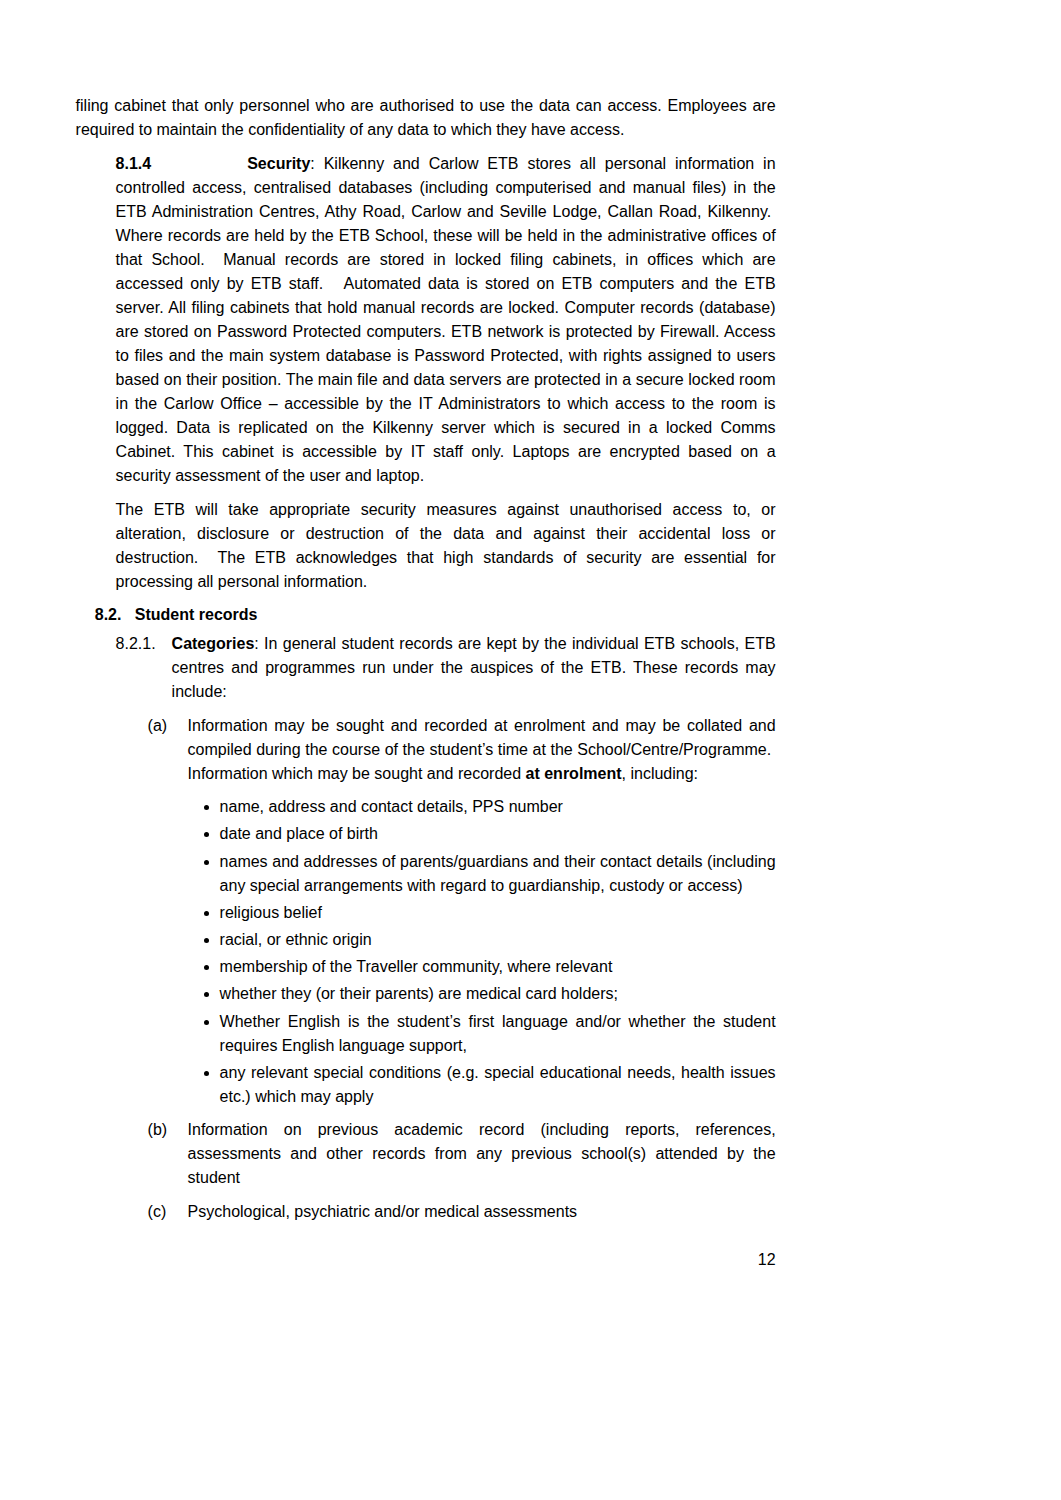filing cabinet that only personnel who are authorised to use the data can access. Employees are required to maintain the confidentiality of any data to which they have access.
8.1.4 Security: Kilkenny and Carlow ETB stores all personal information in controlled access, centralised databases (including computerised and manual files) in the ETB Administration Centres, Athy Road, Carlow and Seville Lodge, Callan Road, Kilkenny. Where records are held by the ETB School, these will be held in the administrative offices of that School. Manual records are stored in locked filing cabinets, in offices which are accessed only by ETB staff. Automated data is stored on ETB computers and the ETB server. All filing cabinets that hold manual records are locked. Computer records (database) are stored on Password Protected computers. ETB network is protected by Firewall. Access to files and the main system database is Password Protected, with rights assigned to users based on their position. The main file and data servers are protected in a secure locked room in the Carlow Office – accessible by the IT Administrators to which access to the room is logged. Data is replicated on the Kilkenny server which is secured in a locked Comms Cabinet. This cabinet is accessible by IT staff only. Laptops are encrypted based on a security assessment of the user and laptop.
The ETB will take appropriate security measures against unauthorised access to, or alteration, disclosure or destruction of the data and against their accidental loss or destruction. The ETB acknowledges that high standards of security are essential for processing all personal information.
8.2.
Student records
8.2.1.
Categories: In general student records are kept by the individual ETB schools, ETB centres and programmes run under the auspices of the ETB. These records may include:
(a)
Information may be sought and recorded at enrolment and may be collated and compiled during the course of the student’s time at the School/Centre/Programme. Information which may be sought and recorded at enrolment, including:
name, address and contact details, PPS number
date and place of birth
names and addresses of parents/guardians and their contact details (including any special arrangements with regard to guardianship, custody or access)
religious belief
racial, or ethnic origin
membership of the Traveller community, where relevant
whether they (or their parents) are medical card holders;
Whether English is the student’s first language and/or whether the student requires English language support,
any relevant special conditions (e.g. special educational needs, health issues etc.) which may apply
(b)
Information on previous academic record (including reports, references, assessments and other records from any previous school(s) attended by the student
(c)
Psychological, psychiatric and/or medical assessments
12